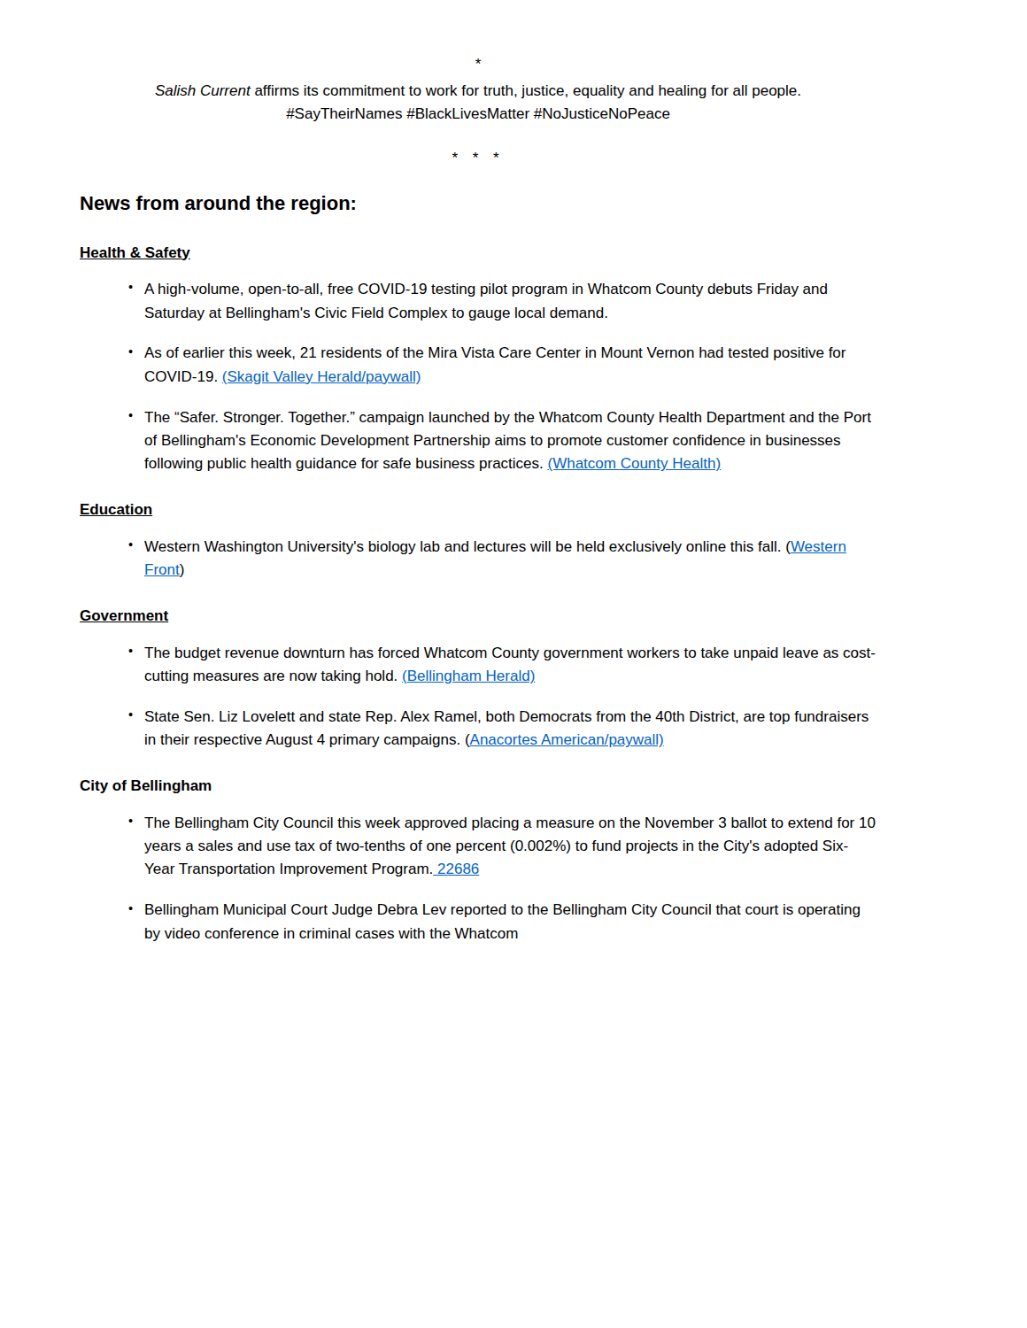*
Salish Current affirms its commitment to work for truth, justice, equality and healing for all people. #SayTheirNames #BlackLivesMatter #NoJusticeNoPeace
* * *
News from around the region:
Health & Safety
A high-volume, open-to-all, free COVID-19 testing pilot program in Whatcom County debuts Friday and Saturday at Bellingham's Civic Field Complex to gauge local demand.
As of earlier this week, 21 residents of the Mira Vista Care Center in Mount Vernon had tested positive for COVID-19. (Skagit Valley Herald/paywall)
The “Safer. Stronger. Together.” campaign launched by the Whatcom County Health Department and the Port of Bellingham's Economic Development Partnership aims to promote customer confidence in businesses following public health guidance for safe business practices. (Whatcom County Health)
Education
Western Washington University's biology lab and lectures will be held exclusively online this fall. (Western Front)
Government
The budget revenue downturn has forced Whatcom County government workers to take unpaid leave as cost-cutting measures are now taking hold. (Bellingham Herald)
State Sen. Liz Lovelett and state Rep. Alex Ramel, both Democrats from the 40th District, are top fundraisers in their respective August 4 primary campaigns. (Anacortes American/paywall)
City of Bellingham
The Bellingham City Council this week approved placing a measure on the November 3 ballot to extend for 10 years a sales and use tax of two-tenths of one percent (0.002%) to fund projects in the City's adopted Six-Year Transportation Improvement Program. 22686
Bellingham Municipal Court Judge Debra Lev reported to the Bellingham City Council that court is operating by video conference in criminal cases with the Whatcom